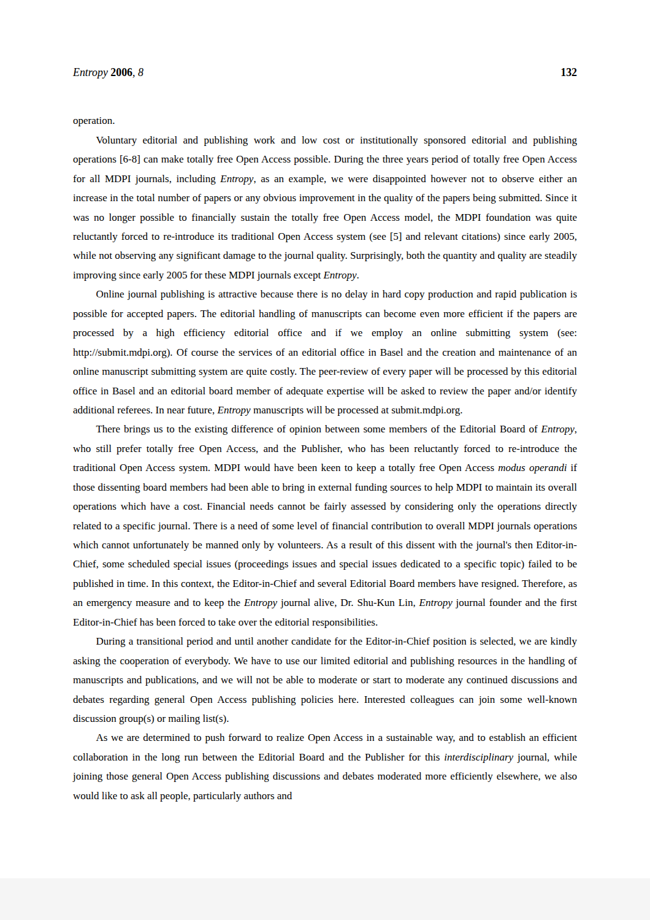Entropy 2006, 8
132
operation.
Voluntary editorial and publishing work and low cost or institutionally sponsored editorial and publishing operations [6-8] can make totally free Open Access possible. During the three years period of totally free Open Access for all MDPI journals, including Entropy, as an example, we were disappointed however not to observe either an increase in the total number of papers or any obvious improvement in the quality of the papers being submitted. Since it was no longer possible to financially sustain the totally free Open Access model, the MDPI foundation was quite reluctantly forced to re-introduce its traditional Open Access system (see [5] and relevant citations) since early 2005, while not observing any significant damage to the journal quality. Surprisingly, both the quantity and quality are steadily improving since early 2005 for these MDPI journals except Entropy.
Online journal publishing is attractive because there is no delay in hard copy production and rapid publication is possible for accepted papers. The editorial handling of manuscripts can become even more efficient if the papers are processed by a high efficiency editorial office and if we employ an online submitting system (see: http://submit.mdpi.org). Of course the services of an editorial office in Basel and the creation and maintenance of an online manuscript submitting system are quite costly. The peer-review of every paper will be processed by this editorial office in Basel and an editorial board member of adequate expertise will be asked to review the paper and/or identify additional referees. In near future, Entropy manuscripts will be processed at submit.mdpi.org.
There brings us to the existing difference of opinion between some members of the Editorial Board of Entropy, who still prefer totally free Open Access, and the Publisher, who has been reluctantly forced to re-introduce the traditional Open Access system. MDPI would have been keen to keep a totally free Open Access modus operandi if those dissenting board members had been able to bring in external funding sources to help MDPI to maintain its overall operations which have a cost. Financial needs cannot be fairly assessed by considering only the operations directly related to a specific journal. There is a need of some level of financial contribution to overall MDPI journals operations which cannot unfortunately be manned only by volunteers. As a result of this dissent with the journal's then Editor-in-Chief, some scheduled special issues (proceedings issues and special issues dedicated to a specific topic) failed to be published in time. In this context, the Editor-in-Chief and several Editorial Board members have resigned. Therefore, as an emergency measure and to keep the Entropy journal alive, Dr. Shu-Kun Lin, Entropy journal founder and the first Editor-in-Chief has been forced to take over the editorial responsibilities.
During a transitional period and until another candidate for the Editor-in-Chief position is selected, we are kindly asking the cooperation of everybody. We have to use our limited editorial and publishing resources in the handling of manuscripts and publications, and we will not be able to moderate or start to moderate any continued discussions and debates regarding general Open Access publishing policies here. Interested colleagues can join some well-known discussion group(s) or mailing list(s).
As we are determined to push forward to realize Open Access in a sustainable way, and to establish an efficient collaboration in the long run between the Editorial Board and the Publisher for this interdisciplinary journal, while joining those general Open Access publishing discussions and debates moderated more efficiently elsewhere, we also would like to ask all people, particularly authors and